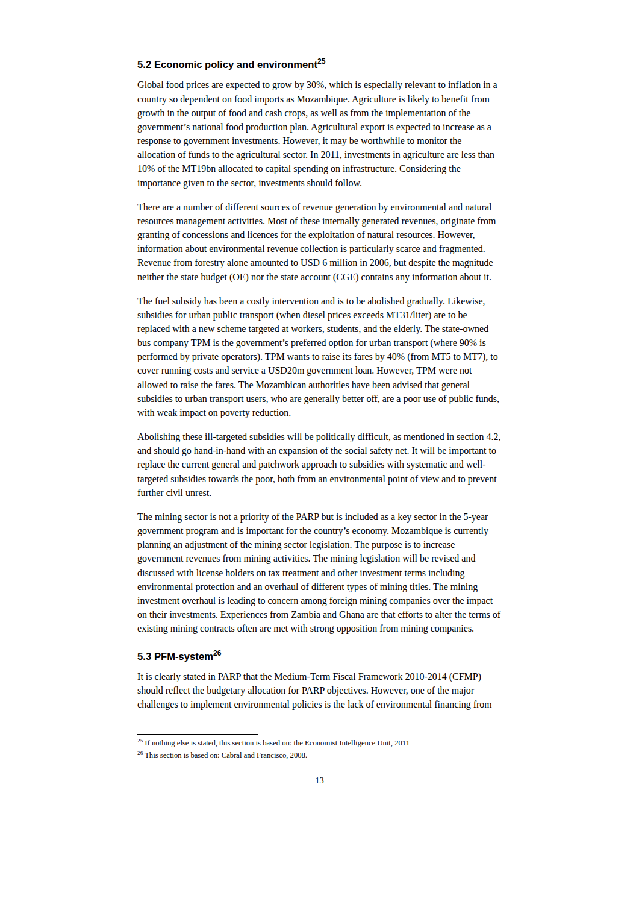5.2 Economic policy and environment25
Global food prices are expected to grow by 30%, which is especially relevant to inflation in a country so dependent on food imports as Mozambique. Agriculture is likely to benefit from growth in the output of food and cash crops, as well as from the implementation of the government’s national food production plan. Agricultural export is expected to increase as a response to government investments. However, it may be worthwhile to monitor the allocation of funds to the agricultural sector. In 2011, investments in agriculture are less than 10% of the MT19bn allocated to capital spending on infrastructure. Considering the importance given to the sector, investments should follow.
There are a number of different sources of revenue generation by environmental and natural resources management activities. Most of these internally generated revenues, originate from granting of concessions and licences for the exploitation of natural resources. However, information about environmental revenue collection is particularly scarce and fragmented. Revenue from forestry alone amounted to USD 6 million in 2006, but despite the magnitude neither the state budget (OE) nor the state account (CGE) contains any information about it.
The fuel subsidy has been a costly intervention and is to be abolished gradually. Likewise, subsidies for urban public transport (when diesel prices exceeds MT31/liter) are to be replaced with a new scheme targeted at workers, students, and the elderly. The state-owned bus company TPM is the government’s preferred option for urban transport (where 90% is performed by private operators). TPM wants to raise its fares by 40% (from MT5 to MT7), to cover running costs and service a USD20m government loan. However, TPM were not allowed to raise the fares. The Mozambican authorities have been advised that general subsidies to urban transport users, who are generally better off, are a poor use of public funds, with weak impact on poverty reduction.
Abolishing these ill-targeted subsidies will be politically difficult, as mentioned in section 4.2, and should go hand-in-hand with an expansion of the social safety net. It will be important to replace the current general and patchwork approach to subsidies with systematic and well-targeted subsidies towards the poor, both from an environmental point of view and to prevent further civil unrest.
The mining sector is not a priority of the PARP but is included as a key sector in the 5-year government program and is important for the country’s economy. Mozambique is currently planning an adjustment of the mining sector legislation. The purpose is to increase government revenues from mining activities. The mining legislation will be revised and discussed with license holders on tax treatment and other investment terms including environmental protection and an overhaul of different types of mining titles. The mining investment overhaul is leading to concern among foreign mining companies over the impact on their investments. Experiences from Zambia and Ghana are that efforts to alter the terms of existing mining contracts often are met with strong opposition from mining companies.
5.3 PFM-system26
It is clearly stated in PARP that the Medium-Term Fiscal Framework 2010-2014 (CFMP) should reflect the budgetary allocation for PARP objectives. However, one of the major challenges to implement environmental policies is the lack of environmental financing from
25 If nothing else is stated, this section is based on: the Economist Intelligence Unit, 2011
26 This section is based on: Cabral and Francisco, 2008.
13